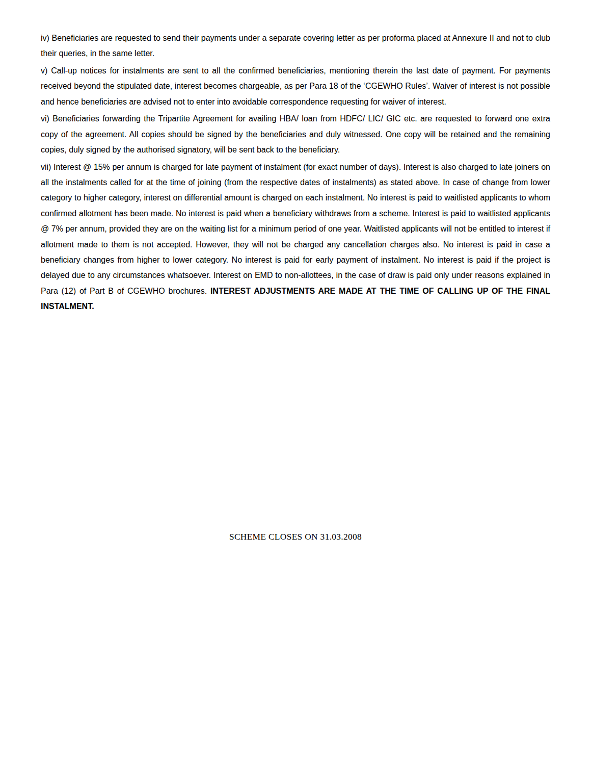iv) Beneficiaries are requested to send their payments under a separate covering letter as per proforma placed at Annexure II and not to club their queries, in the same letter.
v) Call-up notices for instalments are sent to all the confirmed beneficiaries, mentioning therein the last date of payment. For payments received beyond the stipulated date, interest becomes chargeable, as per Para 18 of the ‘CGEWHO Rules’. Waiver of interest is not possible and hence beneficiaries are advised not to enter into avoidable correspondence requesting for waiver of interest.
vi) Beneficiaries forwarding the Tripartite Agreement for availing HBA/ loan from HDFC/ LIC/ GIC etc. are requested to forward one extra copy of the agreement. All copies should be signed by the beneficiaries and duly witnessed. One copy will be retained and the remaining copies, duly signed by the authorised signatory, will be sent back to the beneficiary.
vii) Interest @ 15% per annum is charged for late payment of instalment (for exact number of days). Interest is also charged to late joiners on all the instalments called for at the time of joining (from the respective dates of instalments) as stated above. In case of change from lower category to higher category, interest on differential amount is charged on each instalment. No interest is paid to waitlisted applicants to whom confirmed allotment has been made. No interest is paid when a beneficiary withdraws from a scheme. Interest is paid to waitlisted applicants @ 7% per annum, provided they are on the waiting list for a minimum period of one year. Waitlisted applicants will not be entitled to interest if allotment made to them is not accepted. However, they will not be charged any cancellation charges also. No interest is paid in case a beneficiary changes from higher to lower category. No interest is paid for early payment of instalment. No interest is paid if the project is delayed due to any circumstances whatsoever. Interest on EMD to non-allottees, in the case of draw is paid only under reasons explained in Para (12) of Part B of CGEWHO brochures. INTEREST ADJUSTMENTS ARE MADE AT THE TIME OF CALLING UP OF THE FINAL INSTALMENT.
SCHEME CLOSES ON 31.03.2008